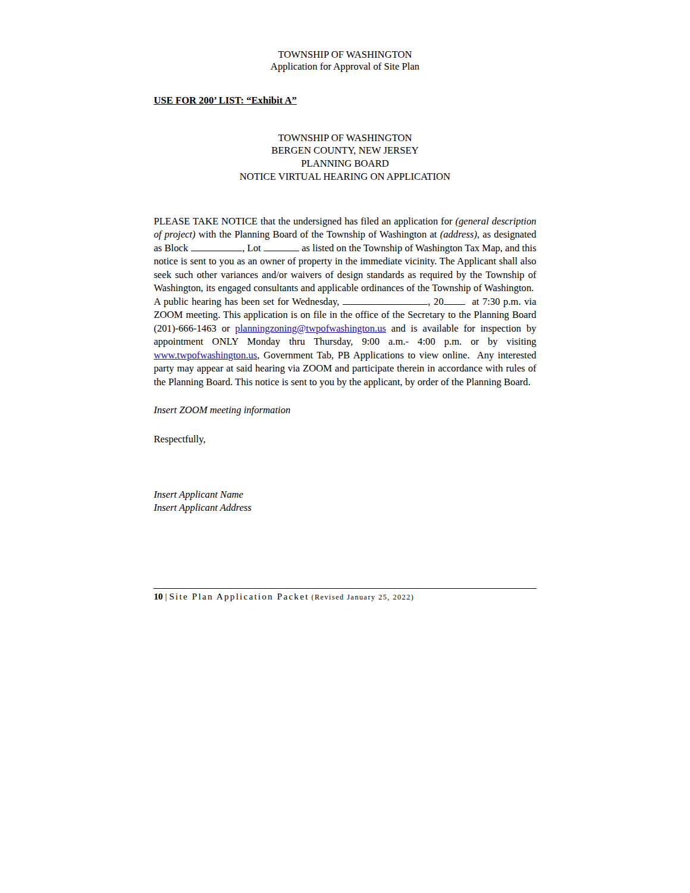TOWNSHIP OF WASHINGTON
Application for Approval of Site Plan
USE FOR 200’ LIST: “Exhibit A”
TOWNSHIP OF WASHINGTON
BERGEN COUNTY, NEW JERSEY
PLANNING BOARD
NOTICE VIRTUAL HEARING ON APPLICATION
PLEASE TAKE NOTICE that the undersigned has filed an application for (general description of project) with the Planning Board of the Township of Washington at (address), as designated as Block , Lot as listed on the Township of Washington Tax Map, and this notice is sent to you as an owner of property in the immediate vicinity. The Applicant shall also seek such other variances and/or waivers of design standards as required by the Township of Washington, its engaged consultants and applicable ordinances of the Township of Washington. A public hearing has been set for Wednesday, , 20 at 7:30 p.m. via ZOOM meeting. This application is on file in the office of the Secretary to the Planning Board (201)-666-1463 or planningzoning@twpofwashington.us and is available for inspection by appointment ONLY Monday thru Thursday, 9:00 a.m.- 4:00 p.m. or by visiting www.twpofwashington.us, Government Tab, PB Applications to view online. Any interested party may appear at said hearing via ZOOM and participate therein in accordance with rules of the Planning Board. This notice is sent to you by the applicant, by order of the Planning Board.
Insert ZOOM meeting information
Respectfully,
Insert Applicant Name
Insert Applicant Address
10 | Site Plan Application Packet (Revised January 25, 2022)